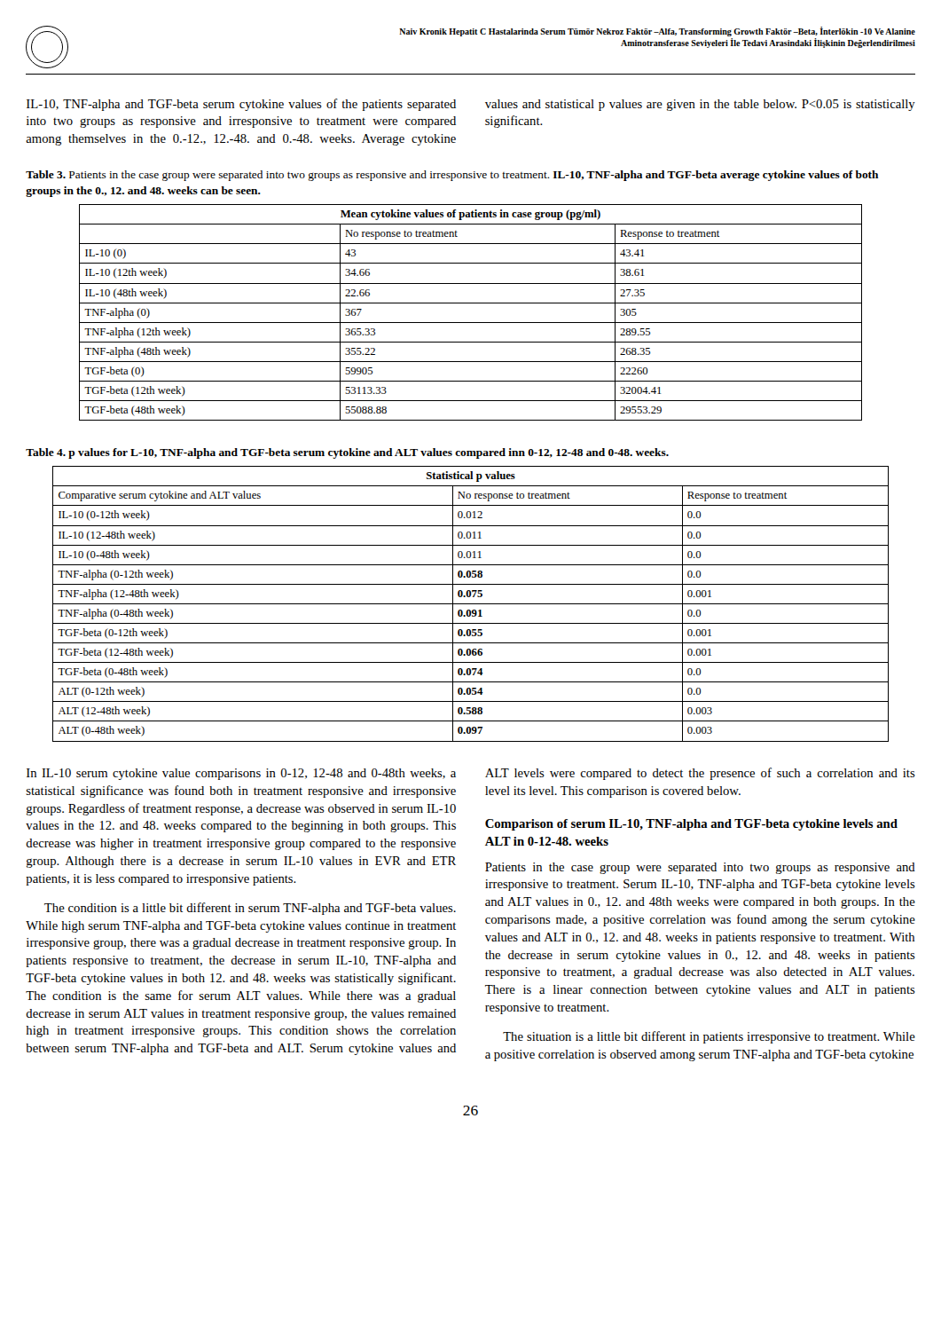Naiv Kronik Hepatit C Hastalarinda Serum Tümör Nekroz Faktör –Alfa, Transforming Growth Faktör –Beta, İnterlökin -10 Ve Alanine
Aminotransferase Seviyeleri İle Tedavi Arasindaki İlişkinin Değerlendirilmesi
IL-10, TNF-alpha and TGF-beta serum cytokine values of the patients separated into two groups as responsive and irresponsive to treatment were compared among themselves in the 0.-12., 12.-48. and 0.-48. weeks. Average cytokine values and statistical p values are given in the table below. P<0.05 is statistically significant.
Table 3. Patients in the case group were separated into two groups as responsive and irresponsive to treatment. IL-10, TNF-alpha and TGF-beta average cytokine values of both groups in the 0., 12. and 48. weeks can be seen.
| Mean cytokine values of patients in case group (pg/ml) |
| --- |
| | No response to treatment | Response to treatment |
| IL-10 (0) | 43 | 43.41 |
| IL-10 (12th week) | 34.66 | 38.61 |
| IL-10 (48th week) | 22.66 | 27.35 |
| TNF-alpha (0) | 367 | 305 |
| TNF-alpha (12th week) | 365.33 | 289.55 |
| TNF-alpha (48th week) | 355.22 | 268.35 |
| TGF-beta (0) | 59905 | 22260 |
| TGF-beta (12th week) | 53113.33 | 32004.41 |
| TGF-beta (48th week) | 55088.88 | 29553.29 |
Table 4. p values for L-10, TNF-alpha and TGF-beta serum cytokine and ALT values compared inn 0-12, 12-48 and 0-48. weeks.
| Statistical p values |
| --- |
| Comparative serum cytokine and ALT values | No response to treatment | Response to treatment |
| IL-10 (0-12th week) | 0.012 | 0.0 |
| IL-10 (12-48th week) | 0.011 | 0.0 |
| IL-10 (0-48th week) | 0.011 | 0.0 |
| TNF-alpha (0-12th week) | 0.058 | 0.0 |
| TNF-alpha (12-48th week) | 0.075 | 0.001 |
| TNF-alpha (0-48th week) | 0.091 | 0.0 |
| TGF-beta (0-12th week) | 0.055 | 0.001 |
| TGF-beta (12-48th week) | 0.066 | 0.001 |
| TGF-beta (0-48th week) | 0.074 | 0.0 |
| ALT (0-12th week) | 0.054 | 0.0 |
| ALT (12-48th week) | 0.588 | 0.003 |
| ALT (0-48th week) | 0.097 | 0.003 |
In IL-10 serum cytokine value comparisons in 0-12, 12-48 and 0-48th weeks, a statistical significance was found both in treatment responsive and irresponsive groups. Regardless of treatment response, a decrease was observed in serum IL-10 values in the 12. and 48. weeks compared to the beginning in both groups. This decrease was higher in treatment irresponsive group compared to the responsive group. Although there is a decrease in serum IL-10 values in EVR and ETR patients, it is less compared to irresponsive patients.
The condition is a little bit different in serum TNF-alpha and TGF-beta values. While high serum TNF-alpha and TGF-beta cytokine values continue in treatment irresponsive group, there was a gradual decrease in treatment responsive group. In patients responsive to treatment, the decrease in serum IL-10, TNF-alpha and TGF-beta cytokine values in both 12. and 48. weeks was statistically significant. The condition is the same for serum ALT values. While there was a gradual decrease in serum ALT values in treatment responsive group, the values remained high in treatment irresponsive groups. This condition shows the correlation between serum TNF-alpha and TGF-beta and ALT. Serum cytokine values and ALT levels were compared to detect the presence of such a correlation and its level its level. This comparison is covered below.
Comparison of serum IL-10, TNF-alpha and TGF-beta cytokine levels and ALT in 0-12-48. weeks
Patients in the case group were separated into two groups as responsive and irresponsive to treatment. Serum IL-10, TNF-alpha and TGF-beta cytokine levels and ALT values in 0., 12. and 48th weeks were compared in both groups. In the comparisons made, a positive correlation was found among the serum cytokine values and ALT in 0., 12. and 48. weeks in patients responsive to treatment. With the decrease in serum cytokine values in 0., 12. and 48. weeks in patients responsive to treatment, a gradual decrease was also detected in ALT values. There is a linear connection between cytokine values and ALT in patients responsive to treatment.
The situation is a little bit different in patients irresponsive to treatment. While a positive correlation is observed among serum TNF-alpha and TGF-beta cytokine
26